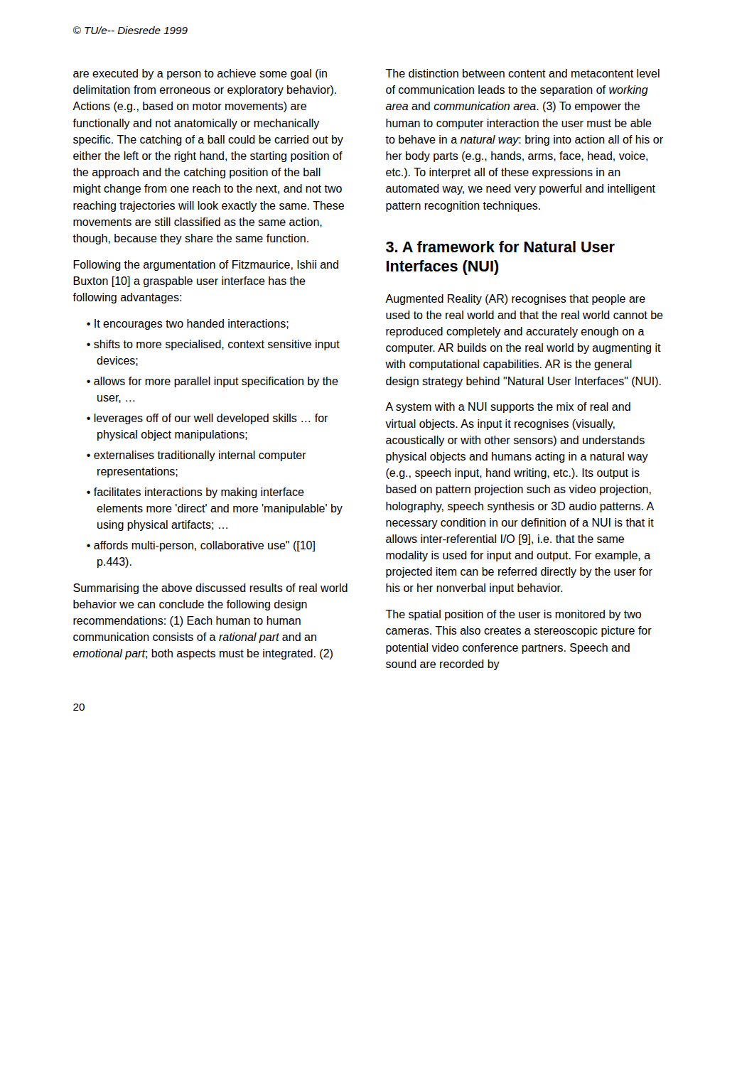© TU/e-- Diesrede 1999
are executed by a person to achieve some goal (in delimitation from erroneous or exploratory behavior). Actions (e.g., based on motor movements) are functionally and not anatomically or mechanically specific. The catching of a ball could be carried out by either the left or the right hand, the starting position of the approach and the catching position of the ball might change from one reach to the next, and not two reaching trajectories will look exactly the same. These movements are still classified as the same action, though, because they share the same function.
Following the argumentation of Fitzmaurice, Ishii and Buxton [10] a graspable user interface has the following advantages:
It encourages two handed interactions;
shifts to more specialised, context sensitive input devices;
allows for more parallel input specification by the user, …
leverages off of our well developed skills … for physical object manipulations;
externalises traditionally internal computer representations;
facilitates interactions by making interface elements more 'direct' and more 'manipulable' by using physical artifacts; …
affords multi-person, collaborative use" ([10] p.443).
Summarising the above discussed results of real world behavior we can conclude the following design recommendations: (1) Each human to human communication consists of a rational part and an emotional part; both aspects must be integrated. (2) The distinction between content and metacontent level of communication leads to the separation of working area and communication area. (3) To empower the human to computer interaction the user must be able to behave in a natural way: bring into action all of his or her body parts (e.g., hands, arms, face, head, voice, etc.). To interpret all of these expressions in an automated way, we need very powerful and intelligent pattern recognition techniques.
3. A framework for Natural User Interfaces (NUI)
Augmented Reality (AR) recognises that people are used to the real world and that the real world cannot be reproduced completely and accurately enough on a computer. AR builds on the real world by augmenting it with computational capabilities. AR is the general design strategy behind "Natural User Interfaces" (NUI).
A system with a NUI supports the mix of real and virtual objects. As input it recognises (visually, acoustically or with other sensors) and understands physical objects and humans acting in a natural way (e.g., speech input, hand writing, etc.). Its output is based on pattern projection such as video projection, holography, speech synthesis or 3D audio patterns. A necessary condition in our definition of a NUI is that it allows inter-referential I/O [9], i.e. that the same modality is used for input and output. For example, a projected item can be referred directly by the user for his or her nonverbal input behavior.
The spatial position of the user is monitored by two cameras. This also creates a stereoscopic picture for potential video conference partners. Speech and sound are recorded by
20